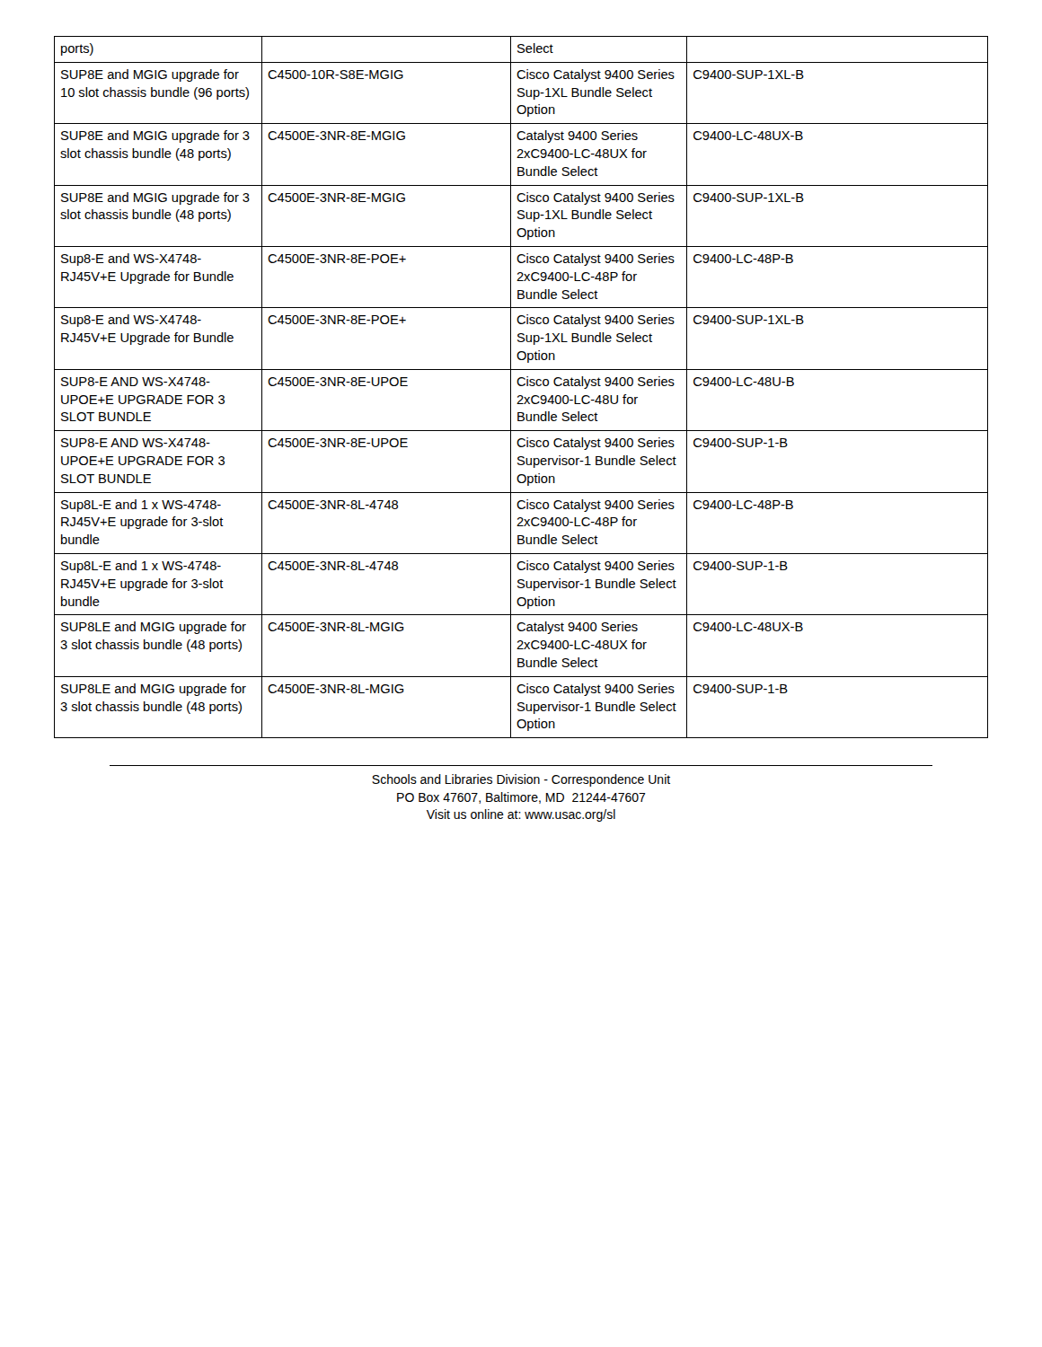| ports) | | Select | |
| SUP8E and MGIG upgrade for 10 slot chassis bundle (96 ports) | C4500-10R-S8E-MGIG | Cisco Catalyst 9400 Series Sup-1XL Bundle Select Option | C9400-SUP-1XL-B |
| SUP8E and MGIG upgrade for 3 slot chassis bundle (48 ports) | C4500E-3NR-8E-MGIG | Catalyst 9400 Series 2xC9400-LC-48UX for Bundle Select | C9400-LC-48UX-B |
| SUP8E and MGIG upgrade for 3 slot chassis bundle (48 ports) | C4500E-3NR-8E-MGIG | Cisco Catalyst 9400 Series Sup-1XL Bundle Select Option | C9400-SUP-1XL-B |
| Sup8-E and WS-X4748-RJ45V+E Upgrade for Bundle | C4500E-3NR-8E-POE+ | Cisco Catalyst 9400 Series 2xC9400-LC-48P for Bundle Select | C9400-LC-48P-B |
| Sup8-E and WS-X4748-RJ45V+E Upgrade for Bundle | C4500E-3NR-8E-POE+ | Cisco Catalyst 9400 Series Sup-1XL Bundle Select Option | C9400-SUP-1XL-B |
| SUP8-E AND WS-X4748-UPOE+E UPGRADE FOR 3 SLOT BUNDLE | C4500E-3NR-8E-UPOE | Cisco Catalyst 9400 Series 2xC9400-LC-48U for Bundle Select | C9400-LC-48U-B |
| SUP8-E AND WS-X4748-UPOE+E UPGRADE FOR 3 SLOT BUNDLE | C4500E-3NR-8E-UPOE | Cisco Catalyst 9400 Series Supervisor-1 Bundle Select Option | C9400-SUP-1-B |
| Sup8L-E and 1 x WS-4748-RJ45V+E upgrade for 3-slot bundle | C4500E-3NR-8L-4748 | Cisco Catalyst 9400 Series 2xC9400-LC-48P for Bundle Select | C9400-LC-48P-B |
| Sup8L-E and 1 x WS-4748-RJ45V+E upgrade for 3-slot bundle | C4500E-3NR-8L-4748 | Cisco Catalyst 9400 Series Supervisor-1 Bundle Select Option | C9400-SUP-1-B |
| SUP8LE and MGIG upgrade for 3 slot chassis bundle (48 ports) | C4500E-3NR-8L-MGIG | Catalyst 9400 Series 2xC9400-LC-48UX for Bundle Select | C9400-LC-48UX-B |
| SUP8LE and MGIG upgrade for 3 slot chassis bundle (48 ports) | C4500E-3NR-8L-MGIG | Cisco Catalyst 9400 Series Supervisor-1 Bundle Select Option | C9400-SUP-1-B |
Schools and Libraries Division - Correspondence Unit
PO Box 47607, Baltimore, MD 21244-47607
Visit us online at: www.usac.org/sl